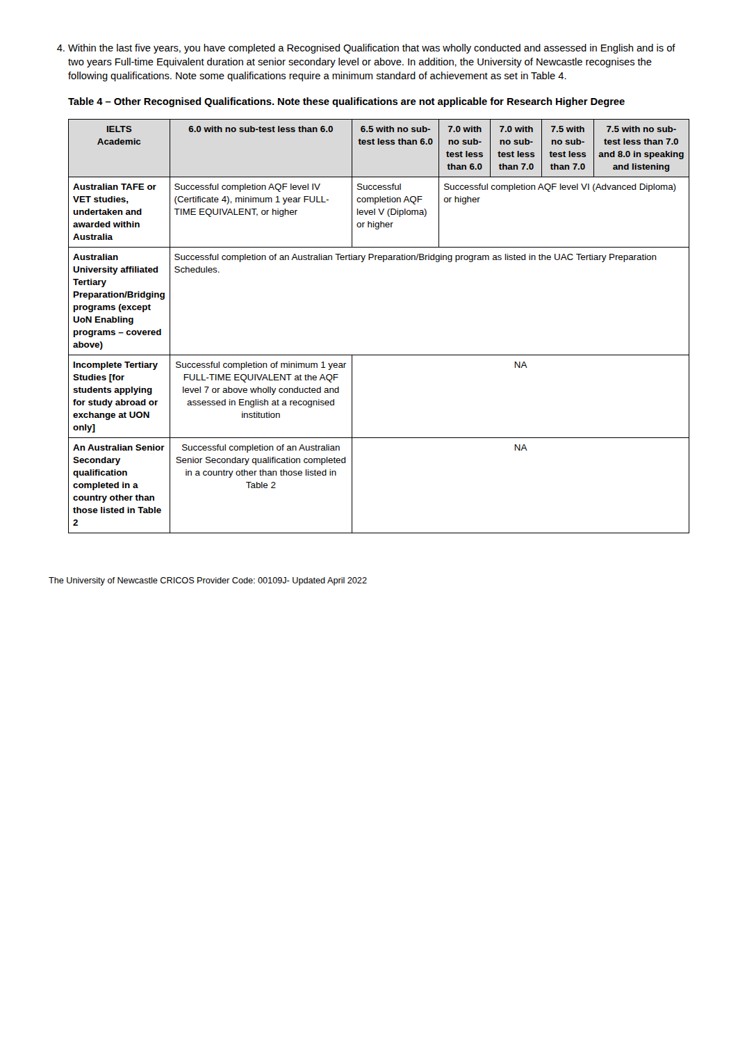Within the last five years, you have completed a Recognised Qualification that was wholly conducted and assessed in English and is of two years Full-time Equivalent duration at senior secondary level or above. In addition, the University of Newcastle recognises the following qualifications. Note some qualifications require a minimum standard of achievement as set in Table 4.
Table 4 – Other Recognised Qualifications. Note these qualifications are not applicable for Research Higher Degree
| IELTS Academic | 6.0 with no sub-test less than 6.0 | 6.5 with no sub-test less than 6.0 | 7.0 with no sub-test less than 6.0 | 7.0 with no sub-test less than 7.0 | 7.5 with no sub-test less than 7.0 | 7.5 with no sub-test less than 7.0 and 8.0 in speaking and listening |
| --- | --- | --- | --- | --- | --- | --- |
| Australian TAFE or VET studies, undertaken and awarded within Australia | Successful completion AQF level IV (Certificate 4), minimum 1 year FULL-TIME EQUIVALENT, or higher | Successful completion AQF level V (Diploma) or higher | Successful completion AQF level VI (Advanced Diploma) or higher |
| Australian University affiliated Tertiary Preparation/Bridging programs (except UoN Enabling programs – covered above) | Successful completion of an Australian Tertiary Preparation/Bridging program as listed in the UAC Tertiary Preparation Schedules. |
| Incomplete Tertiary Studies [for students applying for study abroad or exchange at UON only] | Successful completion of minimum 1 year FULL-TIME EQUIVALENT at the AQF level 7 or above wholly conducted and assessed in English at a recognised institution | NA |
| An Australian Senior Secondary qualification completed in a country other than those listed in Table 2 | Successful completion of an Australian Senior Secondary qualification completed in a country other than those listed in Table 2 | NA |
The University of Newcastle CRICOS Provider Code: 00109J- Updated April 2022